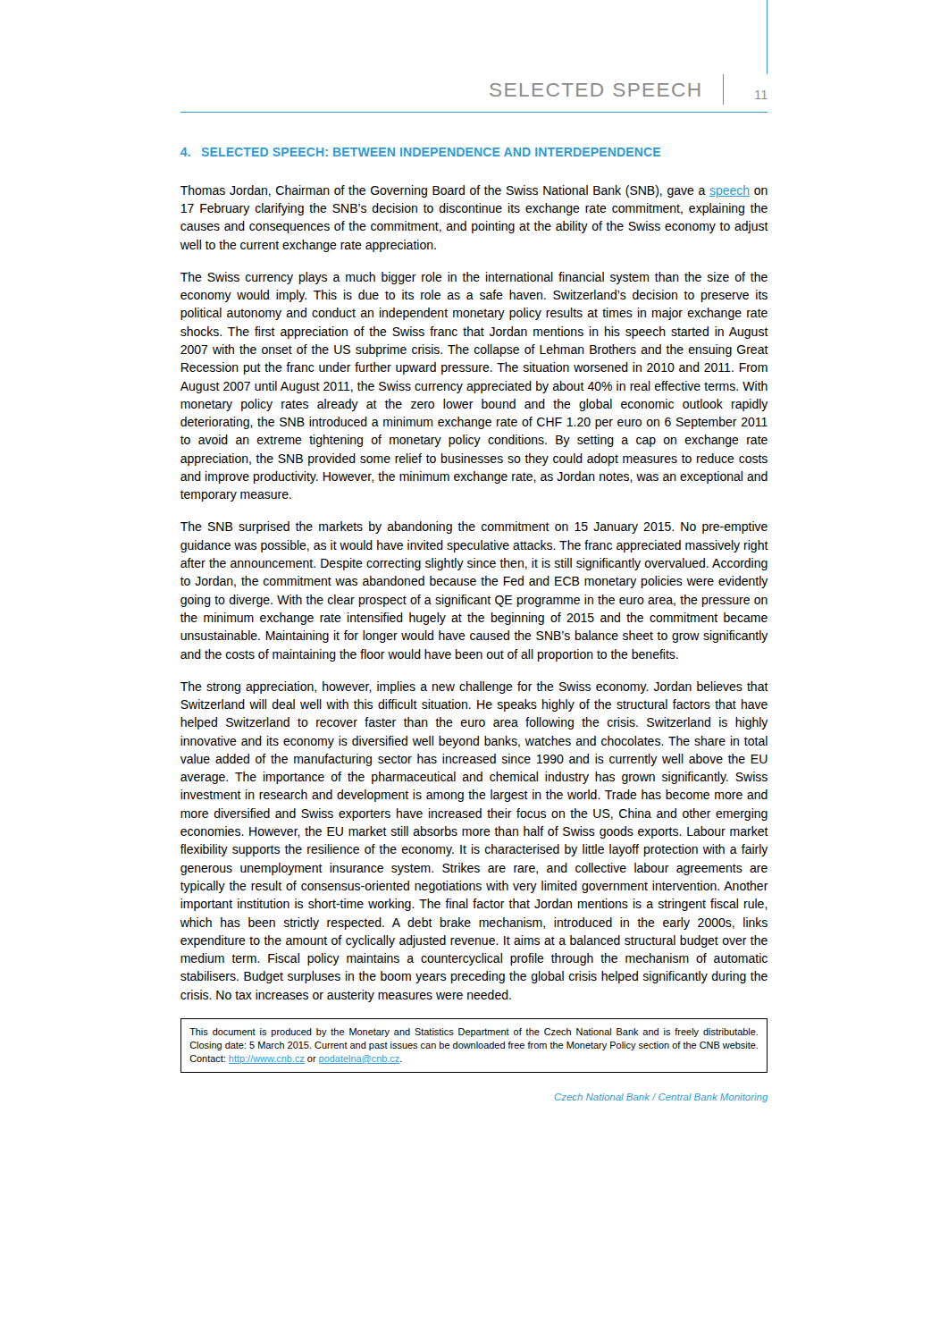SELECTED SPEECH
11
4. SELECTED SPEECH: BETWEEN INDEPENDENCE AND INTERDEPENDENCE
Thomas Jordan, Chairman of the Governing Board of the Swiss National Bank (SNB), gave a speech on 17 February clarifying the SNB’s decision to discontinue its exchange rate commitment, explaining the causes and consequences of the commitment, and pointing at the ability of the Swiss economy to adjust well to the current exchange rate appreciation.
The Swiss currency plays a much bigger role in the international financial system than the size of the economy would imply. This is due to its role as a safe haven. Switzerland’s decision to preserve its political autonomy and conduct an independent monetary policy results at times in major exchange rate shocks. The first appreciation of the Swiss franc that Jordan mentions in his speech started in August 2007 with the onset of the US subprime crisis. The collapse of Lehman Brothers and the ensuing Great Recession put the franc under further upward pressure. The situation worsened in 2010 and 2011. From August 2007 until August 2011, the Swiss currency appreciated by about 40% in real effective terms. With monetary policy rates already at the zero lower bound and the global economic outlook rapidly deteriorating, the SNB introduced a minimum exchange rate of CHF 1.20 per euro on 6 September 2011 to avoid an extreme tightening of monetary policy conditions. By setting a cap on exchange rate appreciation, the SNB provided some relief to businesses so they could adopt measures to reduce costs and improve productivity. However, the minimum exchange rate, as Jordan notes, was an exceptional and temporary measure.
The SNB surprised the markets by abandoning the commitment on 15 January 2015. No pre-emptive guidance was possible, as it would have invited speculative attacks. The franc appreciated massively right after the announcement. Despite correcting slightly since then, it is still significantly overvalued. According to Jordan, the commitment was abandoned because the Fed and ECB monetary policies were evidently going to diverge. With the clear prospect of a significant QE programme in the euro area, the pressure on the minimum exchange rate intensified hugely at the beginning of 2015 and the commitment became unsustainable. Maintaining it for longer would have caused the SNB’s balance sheet to grow significantly and the costs of maintaining the floor would have been out of all proportion to the benefits.
The strong appreciation, however, implies a new challenge for the Swiss economy. Jordan believes that Switzerland will deal well with this difficult situation. He speaks highly of the structural factors that have helped Switzerland to recover faster than the euro area following the crisis. Switzerland is highly innovative and its economy is diversified well beyond banks, watches and chocolates. The share in total value added of the manufacturing sector has increased since 1990 and is currently well above the EU average. The importance of the pharmaceutical and chemical industry has grown significantly. Swiss investment in research and development is among the largest in the world. Trade has become more and more diversified and Swiss exporters have increased their focus on the US, China and other emerging economies. However, the EU market still absorbs more than half of Swiss goods exports. Labour market flexibility supports the resilience of the economy. It is characterised by little layoff protection with a fairly generous unemployment insurance system. Strikes are rare, and collective labour agreements are typically the result of consensus-oriented negotiations with very limited government intervention. Another important institution is short-time working. The final factor that Jordan mentions is a stringent fiscal rule, which has been strictly respected. A debt brake mechanism, introduced in the early 2000s, links expenditure to the amount of cyclically adjusted revenue. It aims at a balanced structural budget over the medium term. Fiscal policy maintains a countercyclical profile through the mechanism of automatic stabilisers. Budget surpluses in the boom years preceding the global crisis helped significantly during the crisis. No tax increases or austerity measures were needed.
This document is produced by the Monetary and Statistics Department of the Czech National Bank and is freely distributable. Closing date: 5 March 2015. Current and past issues can be downloaded free from the Monetary Policy section of the CNB website. Contact: http://www.cnb.cz or podatelna@cnb.cz.
Czech National Bank / Central Bank Monitoring